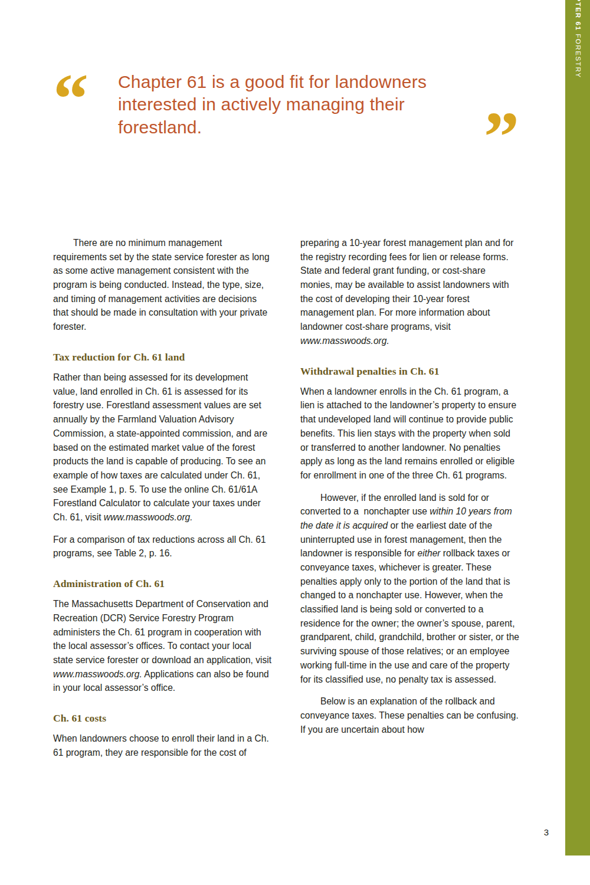CHAPTER 61 FORESTRY
“
Chapter 61 is a good fit for landowners interested in actively managing their forestland.
”
There are no minimum management requirements set by the state service forester as long as some active management consistent with the program is being conducted. Instead, the type, size, and timing of management activities are decisions that should be made in consultation with your private forester.
Tax reduction for Ch. 61 land
Rather than being assessed for its development value, land enrolled in Ch. 61 is assessed for its forestry use. Forestland assessment values are set annually by the Farmland Valuation Advisory Commission, a state-appointed commission, and are based on the estimated market value of the forest products the land is capable of producing. To see an example of how taxes are calculated under Ch. 61, see Example 1, p. 5. To use the online Ch. 61/61A Forestland Calculator to calculate your taxes under Ch. 61, visit www.masswoods.org.
For a comparison of tax reductions across all Ch. 61 programs, see Table 2, p. 16.
Administration of Ch. 61
The Massachusetts Department of Conservation and Recreation (DCR) Service Forestry Program administers the Ch. 61 program in cooperation with the local assessor’s offices. To contact your local state service forester or download an application, visit www.masswoods.org. Applications can also be found in your local assessor’s office.
Ch. 61 costs
When landowners choose to enroll their land in a Ch. 61 program, they are responsible for the cost of
preparing a 10-year forest management plan and for the registry recording fees for lien or release forms. State and federal grant funding, or cost-share monies, may be available to assist landowners with the cost of developing their 10-year forest management plan. For more information about landowner cost-share programs, visit www.masswoods.org.
Withdrawal penalties in Ch. 61
When a landowner enrolls in the Ch. 61 program, a lien is attached to the landowner’s property to ensure that undeveloped land will continue to provide public benefits. This lien stays with the property when sold or transferred to another landowner. No penalties apply as long as the land remains enrolled or eligible for enrollment in one of the three Ch. 61 programs.
However, if the enrolled land is sold for or converted to a nonchapter use within 10 years from the date it is acquired or the earliest date of the uninterrupted use in forest management, then the landowner is responsible for either rollback taxes or conveyance taxes, whichever is greater. These penalties apply only to the portion of the land that is changed to a nonchapter use. However, when the classified land is being sold or converted to a residence for the owner; the owner’s spouse, parent, grandparent, child, grandchild, brother or sister, or the surviving spouse of those relatives; or an employee working full-time in the use and care of the property for its classified use, no penalty tax is assessed.
Below is an explanation of the rollback and conveyance taxes. These penalties can be confusing. If you are uncertain about how
3